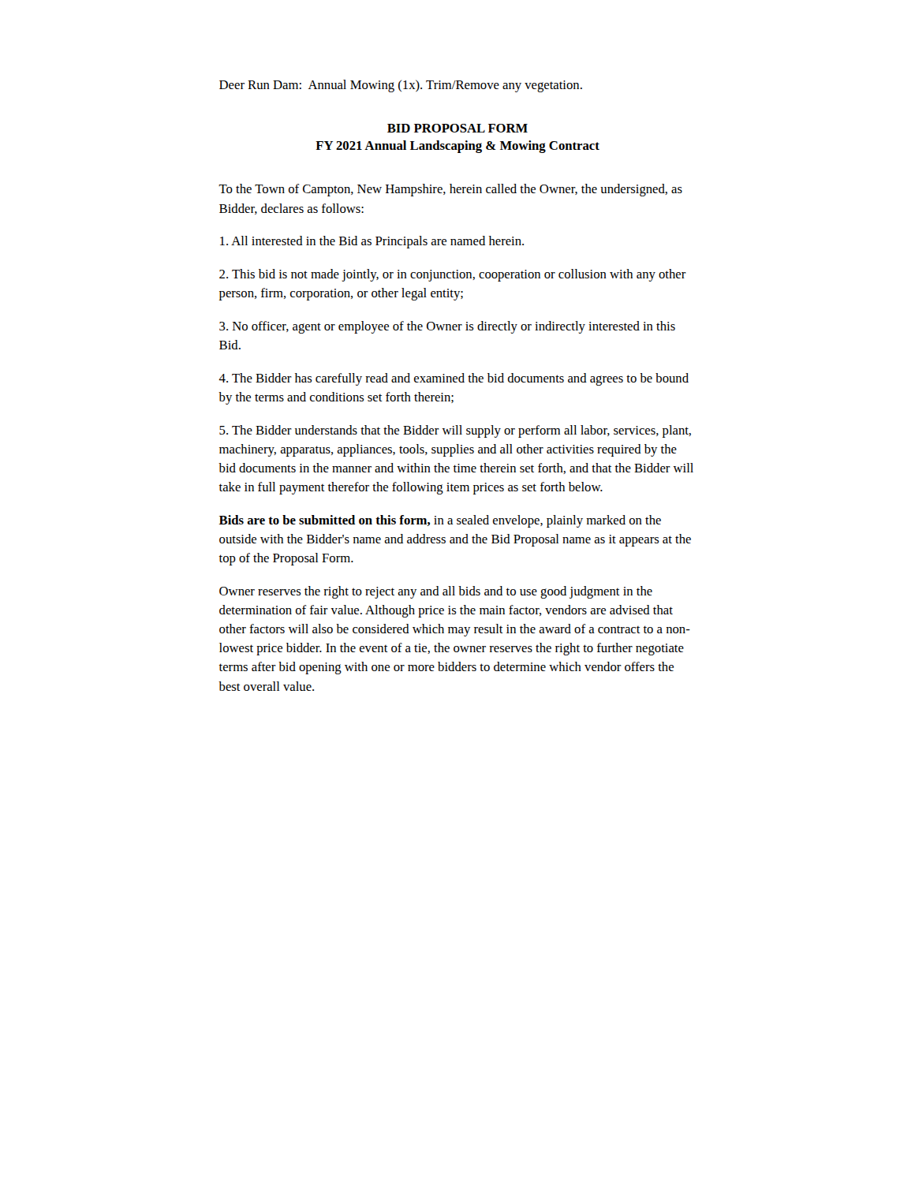Deer Run Dam: Annual Mowing (1x). Trim/Remove any vegetation.
BID PROPOSAL FORM FY 2021 Annual Landscaping & Mowing Contract
To the Town of Campton, New Hampshire, herein called the Owner, the undersigned, as Bidder, declares as follows:
1. All interested in the Bid as Principals are named herein.
2. This bid is not made jointly, or in conjunction, cooperation or collusion with any other person, firm, corporation, or other legal entity;
3. No officer, agent or employee of the Owner is directly or indirectly interested in this Bid.
4. The Bidder has carefully read and examined the bid documents and agrees to be bound by the terms and conditions set forth therein;
5. The Bidder understands that the Bidder will supply or perform all labor, services, plant, machinery, apparatus, appliances, tools, supplies and all other activities required by the bid documents in the manner and within the time therein set forth, and that the Bidder will take in full payment therefor the following item prices as set forth below.
Bids are to be submitted on this form, in a sealed envelope, plainly marked on the outside with the Bidder's name and address and the Bid Proposal name as it appears at the top of the Proposal Form.
Owner reserves the right to reject any and all bids and to use good judgment in the determination of fair value. Although price is the main factor, vendors are advised that other factors will also be considered which may result in the award of a contract to a non-lowest price bidder. In the event of a tie, the owner reserves the right to further negotiate terms after bid opening with one or more bidders to determine which vendor offers the best overall value.